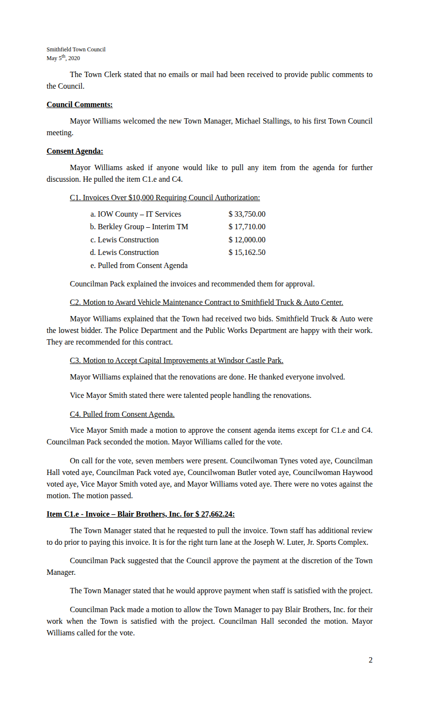Smithfield Town Council
May 5th, 2020
The Town Clerk stated that no emails or mail had been received to provide public comments to the Council.
Council Comments:
Mayor Williams welcomed the new Town Manager, Michael Stallings, to his first Town Council meeting.
Consent Agenda:
Mayor Williams asked if anyone would like to pull any item from the agenda for further discussion. He pulled the item C1.e and C4.
C1. Invoices Over $10,000 Requiring Council Authorization:
IOW County – IT Services$ 33,750.00
Berkley Group – Interim TM$ 17,710.00
Lewis Construction$ 12,000.00
Lewis Construction$ 15,162.50
Pulled from Consent Agenda
Councilman Pack explained the invoices and recommended them for approval.
C2. Motion to Award Vehicle Maintenance Contract to Smithfield Truck & Auto Center.
Mayor Williams explained that the Town had received two bids. Smithfield Truck & Auto were the lowest bidder. The Police Department and the Public Works Department are happy with their work. They are recommended for this contract.
C3. Motion to Accept Capital Improvements at Windsor Castle Park.
Mayor Williams explained that the renovations are done. He thanked everyone involved.
Vice Mayor Smith stated there were talented people handling the renovations.
C4. Pulled from Consent Agenda.
Vice Mayor Smith made a motion to approve the consent agenda items except for C1.e and C4. Councilman Pack seconded the motion. Mayor Williams called for the vote.
On call for the vote, seven members were present. Councilwoman Tynes voted aye, Councilman Hall voted aye, Councilman Pack voted aye, Councilwoman Butler voted aye, Councilwoman Haywood voted aye, Vice Mayor Smith voted aye, and Mayor Williams voted aye. There were no votes against the motion. The motion passed.
Item C1.e - Invoice – Blair Brothers, Inc. for $ 27,662.24:
The Town Manager stated that he requested to pull the invoice. Town staff has additional review to do prior to paying this invoice. It is for the right turn lane at the Joseph W. Luter, Jr. Sports Complex.
Councilman Pack suggested that the Council approve the payment at the discretion of the Town Manager.
The Town Manager stated that he would approve payment when staff is satisfied with the project.
Councilman Pack made a motion to allow the Town Manager to pay Blair Brothers, Inc. for their work when the Town is satisfied with the project. Councilman Hall seconded the motion. Mayor Williams called for the vote.
2